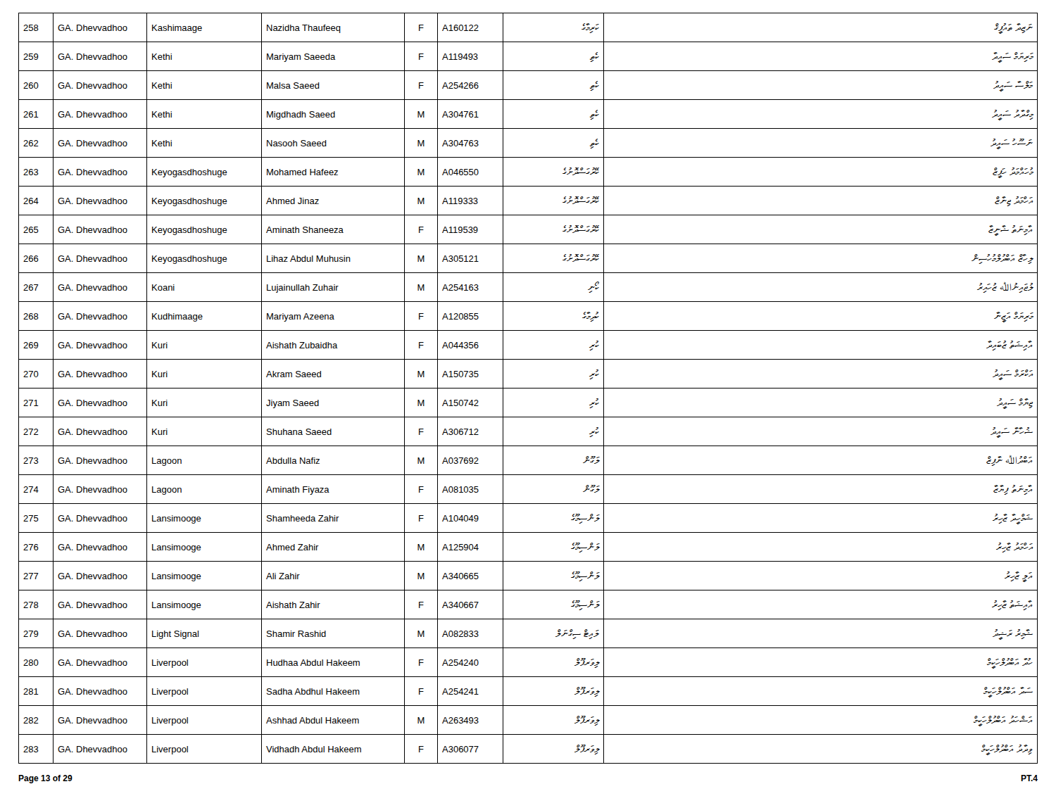| 258 | GA. Dhevvadhoo | Kashimaage | Nazidha Thaufeeq | F | A160122 | ކަރިމާގެ | ނަޒިދާ ތައުފީޤް |
| 259 | GA. Dhevvadhoo | Kethi | Mariyam Saeeda | F | A119493 | ކެތި | މަރިޔަމް ސައީދާ |
| 260 | GA. Dhevvadhoo | Kethi | Malsa Saeed | F | A254266 | ކެތި | މަލްސާ ސައީދު |
| 261 | GA. Dhevvadhoo | Kethi | Migdhadh Saeed | M | A304761 | ކެތި | މިގްދާދު ސައީދު |
| 262 | GA. Dhevvadhoo | Kethi | Nasooh Saeed | M | A304763 | ކެތި | ނަސޫހު ސައީދު |
| 263 | GA. Dhevvadhoo | Keyogasdhoshuge | Mohamed Hafeez | M | A046550 | ކޭރުގަސްދޮށުގެ | މުހައްމަދު ހަފީޒް |
| 264 | GA. Dhevvadhoo | Keyogasdhoshuge | Ahmed Jinaz | M | A119333 | ކޭރުގަސްދޮށުގެ | އަހްމަދު ޖިނާޒް |
| 265 | GA. Dhevvadhoo | Keyogasdhoshuge | Aminath Shaneeza | F | A119539 | ކޭރުގަސްދޮށުގެ | އާމިނަތު ޝާނީޒާ |
| 266 | GA. Dhevvadhoo | Keyogasdhoshuge | Lihaz Abdul Muhusin | M | A305121 | ކޭރުގަސްދޮށުގެ | ލިހާޒް އަބްދުލްމުހުސިން |
| 267 | GA. Dhevvadhoo | Koani | Lujainullah Zuhair | M | A254163 | ކޯނި | ލުޖައިނުﷲ ޒުހައިރު |
| 268 | GA. Dhevvadhoo | Kudhimaage | Mariyam Azeena | F | A120855 | ކުދިމާގެ | މަރިޔަމް އަޒީނާ |
| 269 | GA. Dhevvadhoo | Kuri | Aishath Zubaidha | F | A044356 | ކުރި | އާއިޝަތު ޒުބައިދާ |
| 270 | GA. Dhevvadhoo | Kuri | Akram Saeed | M | A150735 | ކުރި | އަކްރަމް ސައީދު |
| 271 | GA. Dhevvadhoo | Kuri | Jiyam Saeed | M | A150742 | ކުރި | ޖިޔާމް ސައީދު |
| 272 | GA. Dhevvadhoo | Kuri | Shuhana Saeed | F | A306712 | ކުރި | ޝުހާނާ ސައީދު |
| 273 | GA. Dhevvadhoo | Lagoon | Abdulla Nafiz | M | A037692 | ލަގޫން | އަބްދުﷲ ނާފިޒް |
| 274 | GA. Dhevvadhoo | Lagoon | Aminath Fiyaza | F | A081035 | ލަގޫން | އާމިނަތު ފިޔާޒާ |
| 275 | GA. Dhevvadhoo | Lansimooge | Shamheeda Zahir | F | A104049 | ލަންސިމޫގެ | ޝަމްހީދާ ޒާހިރު |
| 276 | GA. Dhevvadhoo | Lansimooge | Ahmed Zahir | M | A125904 | ލަންސިމޫގެ | އަހްމަދު ޒާހިރު |
| 277 | GA. Dhevvadhoo | Lansimooge | Ali Zahir | M | A340665 | ލަންސިމޫގެ | އަލީ ޒާހިރު |
| 278 | GA. Dhevvadhoo | Lansimooge | Aishath Zahir | F | A340667 | ލަންސިމޫގެ | އާއިޝަތު ޒާހިރު |
| 279 | GA. Dhevvadhoo | Light Signal | Shamir Rashid | M | A082833 | ލައިޓް ސިގްނަލް | ޝާމިރު ރަޝީދު |
| 280 | GA. Dhevvadhoo | Liverpool | Hudhaa Abdul Hakeem | F | A254240 | ލިވަރޕޫލް | ހުދާ އަބްދުލްހަކީމް |
| 281 | GA. Dhevvadhoo | Liverpool | Sadha Abdhul Hakeem | F | A254241 | ލިވަރޕޫލް | ސަދާ އަބްދުލްހަކީމް |
| 282 | GA. Dhevvadhoo | Liverpool | Ashhad Abdul Hakeem | M | A263493 | ލިވަރޕޫލް | އަޝްހަދު އަބްދުލްހަކީމް |
| 283 | GA. Dhevvadhoo | Liverpool | Vidhadh Abdul Hakeem | F | A306077 | ލިވަރޕޫލް | ވިދާދު އަބްދުލްހަކީމް |
Page 13 of 29 PT.4